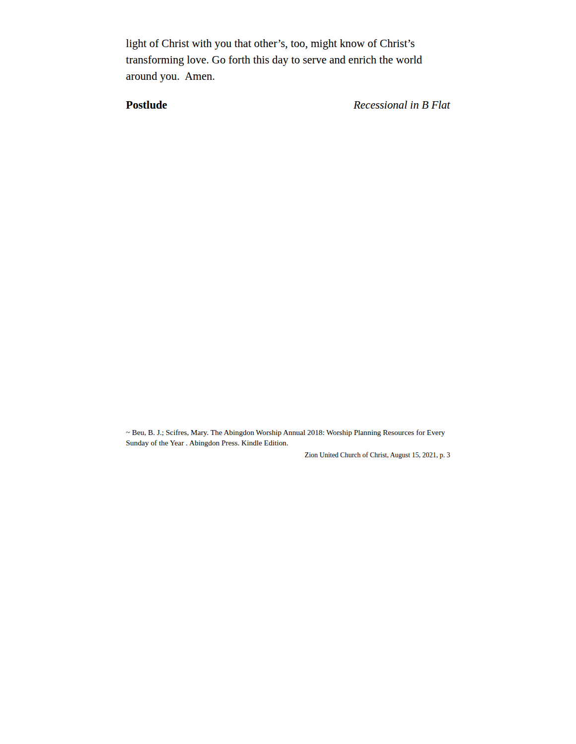light of Christ with you that other’s, too, might know of Christ’s transforming love. Go forth this day to serve and enrich the world around you. Amen.
Postlude Recessional in B Flat
~ Beu, B. J.; Scifres, Mary. The Abingdon Worship Annual 2018: Worship Planning Resources for Every Sunday of the Year . Abingdon Press. Kindle Edition.
Zion United Church of Christ, August 15, 2021, p. 3